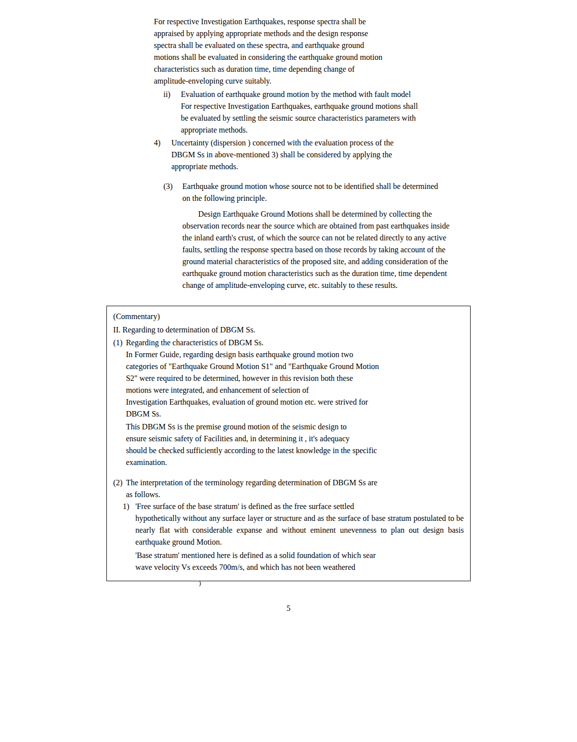For respective Investigation Earthquakes, response spectra shall be
appraised by applying appropriate methods and the design response
spectra shall be evaluated on these spectra, and earthquake ground
motions shall be evaluated in considering the earthquake ground motion
characteristics such as duration time, time depending change of
amplitude-enveloping curve suitably.
ii)
Evaluation of earthquake ground motion by the method with fault model
For respective Investigation Earthquakes, earthquake ground motions shall
be evaluated by settling the seismic source characteristics parameters with
appropriate methods.
4)
Uncertainty (dispersion ) concerned with the evaluation process of the
DBGM Ss in above-mentioned 3) shall be considered by applying the
appropriate methods.
(3)
Earthquake ground motion whose source not to be identified shall be determined
on the following principle.
Design Earthquake Ground Motions shall be determined by collecting the observation records near the source which are obtained from past earthquakes inside the inland earth's crust, of which the source can not be related directly to any active faults, settling the response spectra based on those records by taking account of the ground material characteristics of the proposed site, and adding consideration of the earthquake ground motion characteristics such as the duration time, time dependent change of amplitude-enveloping curve, etc. suitably to these results.
(Commentary)
II. Regarding to determination of DBGM Ss.
(1)
Regarding the characteristics of DBGM Ss.
In Former Guide, regarding design basis earthquake ground motion two
categories of "Earthquake Ground Motion S1" and "Earthquake Ground Motion
S2" were required to be determined, however in this revision both these
motions were integrated, and enhancement of selection of
Investigation Earthquakes, evaluation of ground motion etc. were strived for
DBGM Ss.
This DBGM Ss is the premise ground motion of the seismic design to
ensure seismic safety of Facilities and, in determining it , it's adequacy
should be checked sufficiently according to the latest knowledge in the specific
examination.
(2)
The interpretation of the terminology regarding determination of DBGM Ss are
as follows.
1)
'Free surface of the base stratum' is defined as the free surface settled
hypothetically without any surface layer or structure and as the surface of base stratum postulated to be nearly flat with considerable expanse and without eminent unevenness to plan out design basis earthquake ground Motion.
'Base stratum' mentioned here is defined as a solid foundation of which sear
wave velocity Vs exceeds 700m/s, and which has not been weathered
)
5